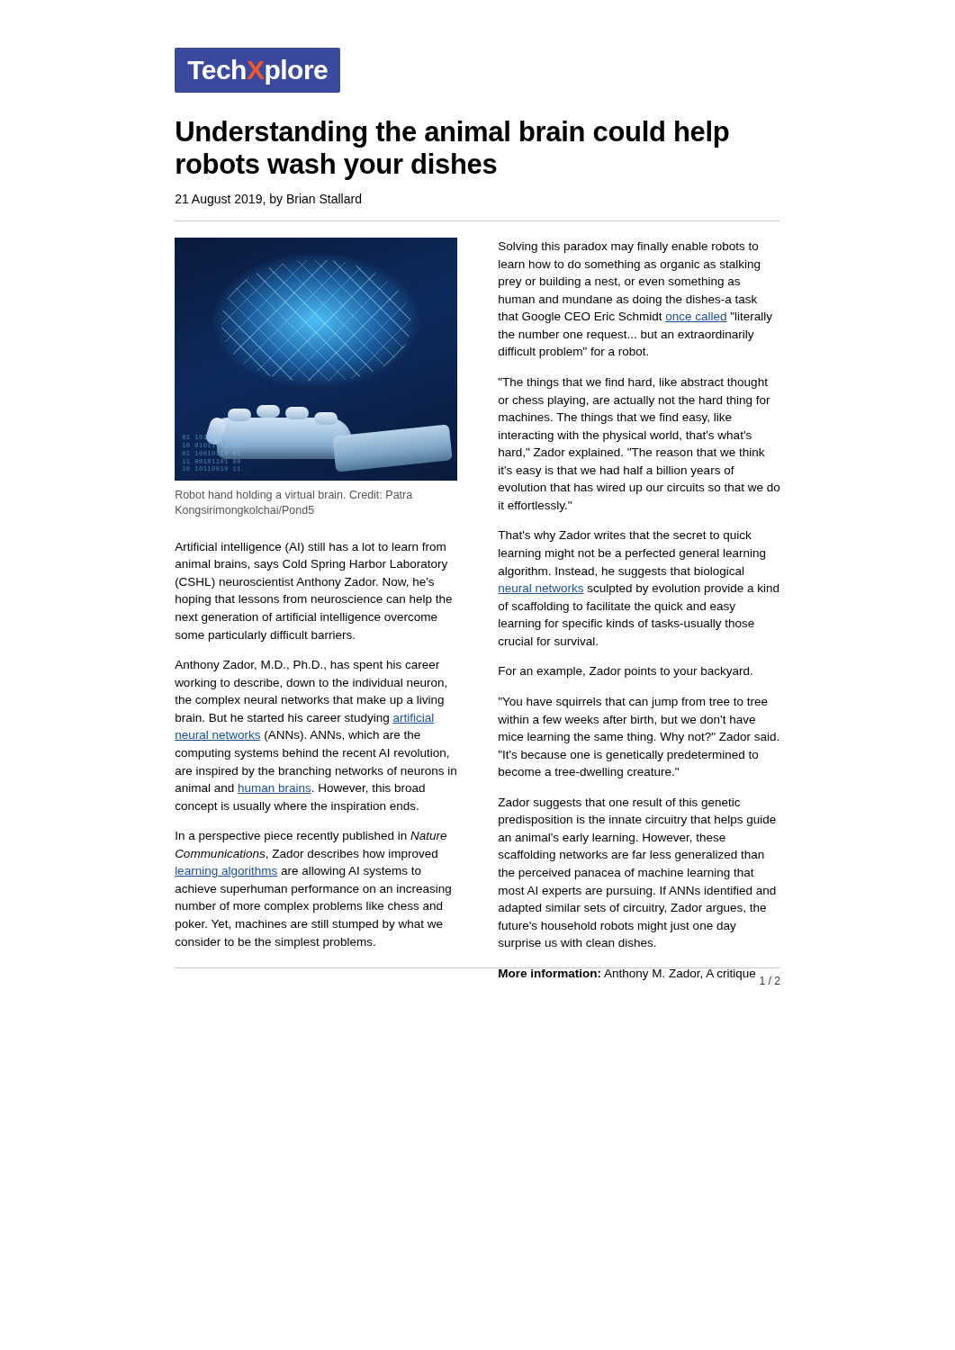TechXplore
Understanding the animal brain could help robots wash your dishes
21 August 2019, by Brian Stallard
01 10100100 01 10 01011010 10 01 10010110 01 11 00101101 00 10 10110010 11
Robot hand holding a virtual brain. Credit: Patra Kongsirimongkolchai/Pond5
Artificial intelligence (AI) still has a lot to learn from animal brains, says Cold Spring Harbor Laboratory (CSHL) neuroscientist Anthony Zador. Now, he's hoping that lessons from neuroscience can help the next generation of artificial intelligence overcome some particularly difficult barriers.
Anthony Zador, M.D., Ph.D., has spent his career working to describe, down to the individual neuron, the complex neural networks that make up a living brain. But he started his career studying artificial neural networks (ANNs). ANNs, which are the computing systems behind the recent AI revolution, are inspired by the branching networks of neurons in animal and human brains. However, this broad concept is usually where the inspiration ends.
In a perspective piece recently published in Nature Communications, Zador describes how improved learning algorithms are allowing AI systems to achieve superhuman performance on an increasing number of more complex problems like chess and poker. Yet, machines are still stumped by what we consider to be the simplest problems.
Solving this paradox may finally enable robots to learn how to do something as organic as stalking prey or building a nest, or even something as human and mundane as doing the dishes-a task that Google CEO Eric Schmidt once called "literally the number one request... but an extraordinarily difficult problem" for a robot.
"The things that we find hard, like abstract thought or chess playing, are actually not the hard thing for machines. The things that we find easy, like interacting with the physical world, that's what's hard," Zador explained. "The reason that we think it's easy is that we had half a billion years of evolution that has wired up our circuits so that we do it effortlessly."
That's why Zador writes that the secret to quick learning might not be a perfected general learning algorithm. Instead, he suggests that biological neural networks sculpted by evolution provide a kind of scaffolding to facilitate the quick and easy learning for specific kinds of tasks-usually those crucial for survival.
For an example, Zador points to your backyard.
"You have squirrels that can jump from tree to tree within a few weeks after birth, but we don't have mice learning the same thing. Why not?" Zador said. "It's because one is genetically predetermined to become a tree-dwelling creature."
Zador suggests that one result of this genetic predisposition is the innate circuitry that helps guide an animal's early learning. However, these scaffolding networks are far less generalized than the perceived panacea of machine learning that most AI experts are pursuing. If ANNs identified and adapted similar sets of circuitry, Zador argues, the future's household robots might just one day surprise us with clean dishes.
More information: Anthony M. Zador, A critique
1 / 2